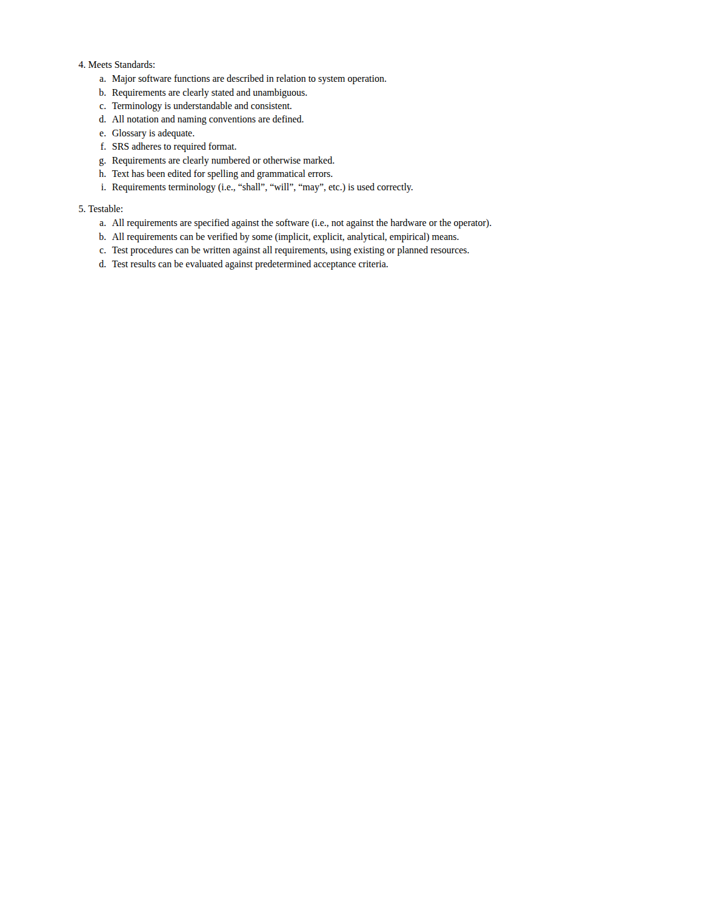Meets Standards:
Major software functions are described in relation to system operation.
Requirements are clearly stated and unambiguous.
Terminology is understandable and consistent.
All notation and naming conventions are defined.
Glossary is adequate.
SRS adheres to required format.
Requirements are clearly numbered or otherwise marked.
Text has been edited for spelling and grammatical errors.
Requirements terminology (i.e., “shall”, “will”, “may”, etc.) is used correctly.
Testable:
All requirements are specified against the software (i.e., not against the hardware or the operator).
All requirements can be verified by some (implicit, explicit, analytical, empirical) means.
Test procedures can be written against all requirements, using existing or planned resources.
Test results can be evaluated against predetermined acceptance criteria.